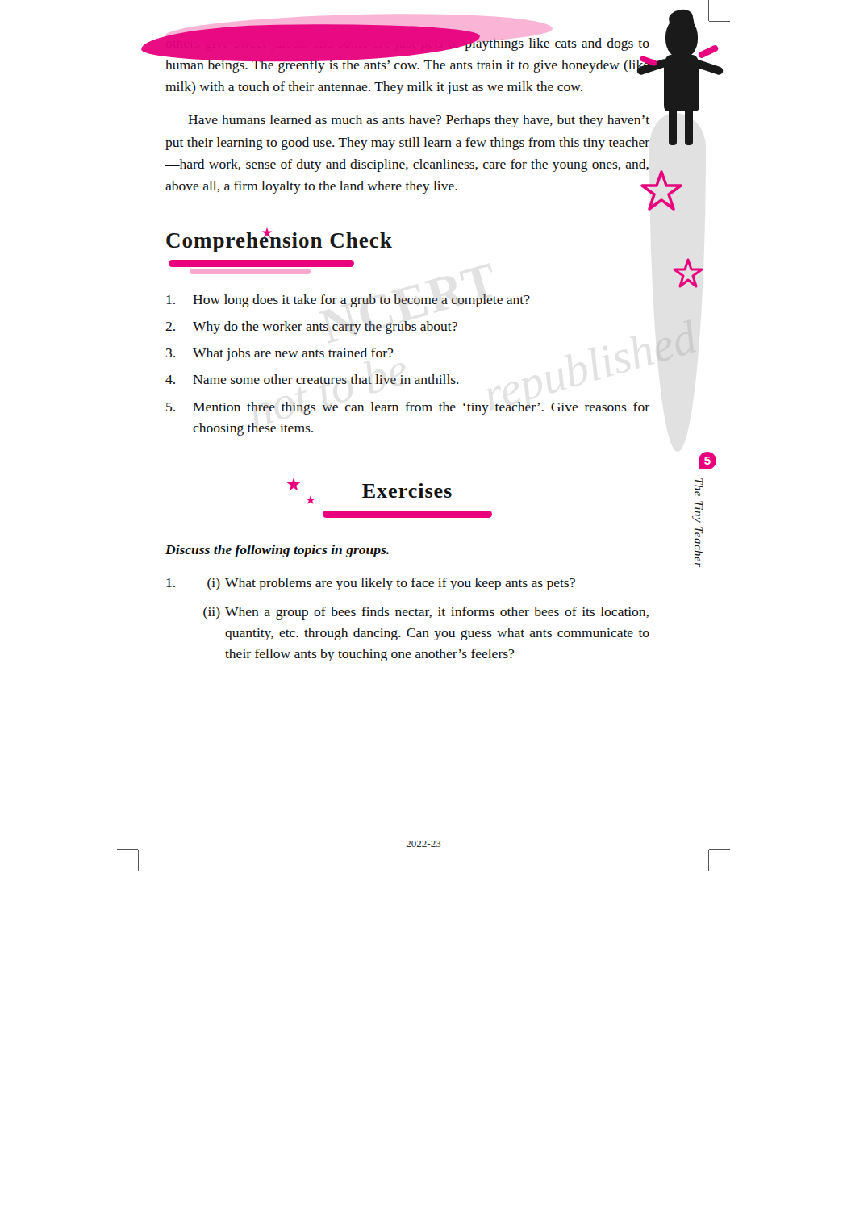5
The Tiny Teacher
NCERT
not to be
republished
others give sweet juices; and some are just pets or playthings like cats and dogs to human beings. The greenfly is the ants’ cow. The ants train it to give honeydew (like milk) with a touch of their antennae. They milk it just as we milk the cow.
Have humans learned as much as ants have? Perhaps they have, but they haven’t put their learning to good use. They may still learn a few things from this tiny teacher—hard work, sense of duty and discipline, cleanliness, care for the young ones, and, above all, a firm loyalty to the land where they live.
Comprehension Check
How long does it take for a grub to become a complete ant?
Why do the worker ants carry the grubs about?
What jobs are new ants trained for?
Name some other creatures that live in anthills.
Mention three things we can learn from the ‘tiny teacher’. Give reasons for choosing these items.
Exercises
Discuss the following topics in groups.
What problems are you likely to face if you keep ants as pets?
When a group of bees finds nectar, it informs other bees of its location, quantity, etc. through dancing. Can you guess what ants communicate to their fellow ants by touching one another’s feelers?
2022-23